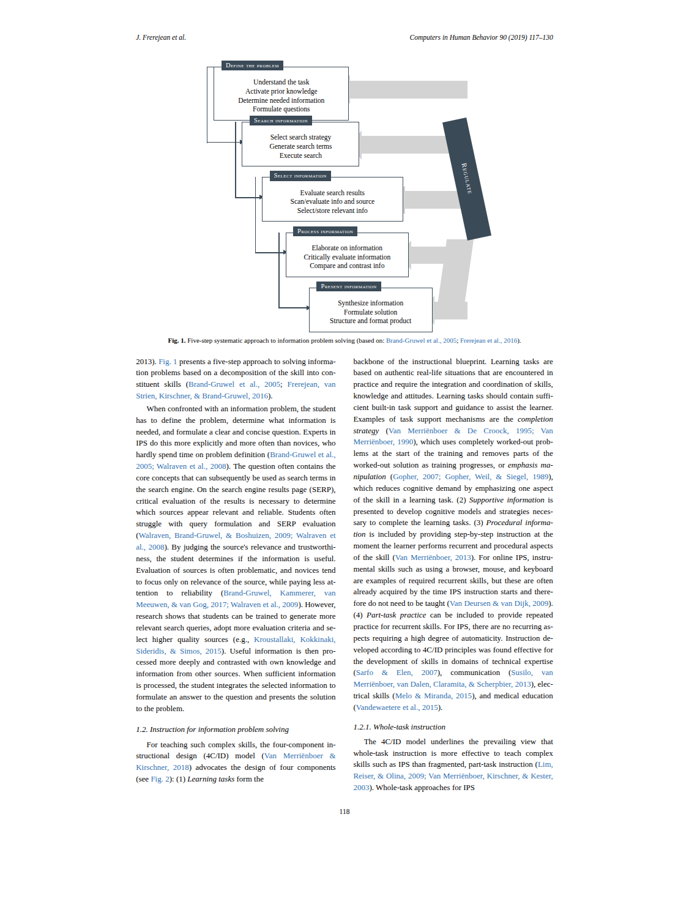J. Frerejean et al.
Computers in Human Behavior 90 (2019) 117–130
Regulate
Define the problem
Understand the task
Activate prior knowledge
Determine needed information
Formulate questions
Search information
Select search strategy
Generate search terms
Execute search
Select information
Evaluate search results
Scan/evaluate info and source
Select/store relevant info
Process information
Elaborate on information
Critically evaluate information
Compare and contrast info
Present information
Synthesize information
Formulate solution
Structure and format product
Fig. 1. Five-step systematic approach to information problem solving (based on: Brand-Gruwel et al., 2005; Frerejean et al., 2016).
2013). Fig. 1 presents a five-step approach to solving information problems based on a decomposition of the skill into constituent skills (Brand-Gruwel et al., 2005; Frerejean, van Strien, Kirschner, & Brand-Gruwel, 2016).
When confronted with an information problem, the student has to define the problem, determine what information is needed, and formulate a clear and concise question. Experts in IPS do this more explicitly and more often than novices, who hardly spend time on problem definition (Brand-Gruwel et al., 2005; Walraven et al., 2008). The question often contains the core concepts that can subsequently be used as search terms in the search engine. On the search engine results page (SERP), critical evaluation of the results is necessary to determine which sources appear relevant and reliable. Students often struggle with query formulation and SERP evaluation (Walraven, Brand-Gruwel, & Boshuizen, 2009; Walraven et al., 2008). By judging the source's relevance and trustworthiness, the student determines if the information is useful. Evaluation of sources is often problematic, and novices tend to focus only on relevance of the source, while paying less attention to reliability (Brand-Gruwel, Kammerer, van Meeuwen, & van Gog, 2017; Walraven et al., 2009). However, research shows that students can be trained to generate more relevant search queries, adopt more evaluation criteria and select higher quality sources (e.g., Kroustallaki, Kokkinaki, Sideridis, & Simos, 2015). Useful information is then processed more deeply and contrasted with own knowledge and information from other sources. When sufficient information is processed, the student integrates the selected information to formulate an answer to the question and presents the solution to the problem.
1.2. Instruction for information problem solving
For teaching such complex skills, the four-component instructional design (4C/ID) model (Van Merriënboer & Kirschner, 2018) advocates the design of four components (see Fig. 2): (1) Learning tasks form the
backbone of the instructional blueprint. Learning tasks are based on authentic real-life situations that are encountered in practice and require the integration and coordination of skills, knowledge and attitudes. Learning tasks should contain sufficient built-in task support and guidance to assist the learner. Examples of task support mechanisms are the completion strategy (Van Merriënboer & De Croock, 1995; Van Merriënboer, 1990), which uses completely worked-out problems at the start of the training and removes parts of the worked-out solution as training progresses, or emphasis manipulation (Gopher, 2007; Gopher, Weil, & Siegel, 1989), which reduces cognitive demand by emphasizing one aspect of the skill in a learning task. (2) Supportive information is presented to develop cognitive models and strategies necessary to complete the learning tasks. (3) Procedural information is included by providing step-by-step instruction at the moment the learner performs recurrent and procedural aspects of the skill (Van Merriënboer, 2013). For online IPS, instrumental skills such as using a browser, mouse, and keyboard are examples of required recurrent skills, but these are often already acquired by the time IPS instruction starts and therefore do not need to be taught (Van Deursen & van Dijk, 2009). (4) Part-task practice can be included to provide repeated practice for recurrent skills. For IPS, there are no recurring aspects requiring a high degree of automaticity. Instruction developed according to 4C/ID principles was found effective for the development of skills in domains of technical expertise (Sarfo & Elen, 2007), communication (Susilo, van Merriënboer, van Dalen, Claramita, & Scherpbier, 2013), electrical skills (Melo & Miranda, 2015), and medical education (Vandewaetere et al., 2015).
1.2.1. Whole-task instruction
The 4C/ID model underlines the prevailing view that whole-task instruction is more effective to teach complex skills such as IPS than fragmented, part-task instruction (Lim, Reiser, & Olina, 2009; Van Merriënboer, Kirschner, & Kester, 2003). Whole-task approaches for IPS
118